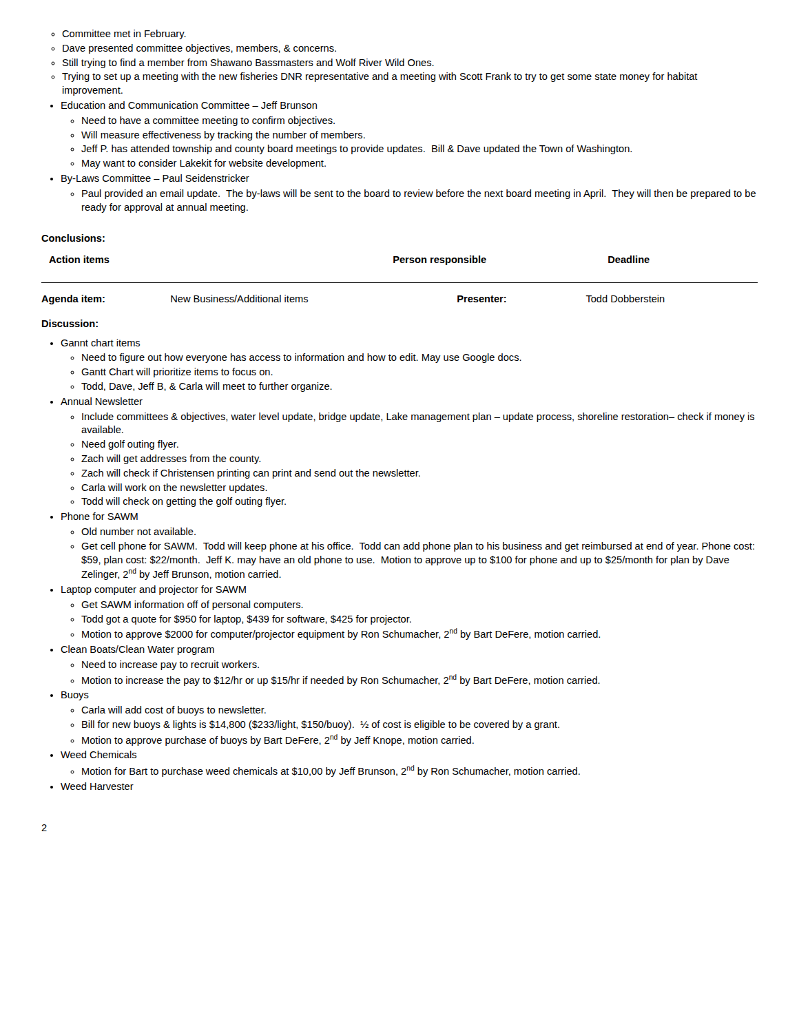Committee met in February.
Dave presented committee objectives, members, & concerns.
Still trying to find a member from Shawano Bassmasters and Wolf River Wild Ones.
Trying to set up a meeting with the new fisheries DNR representative and a meeting with Scott Frank to try to get some state money for habitat improvement.
Education and Communication Committee – Jeff Brunson
Need to have a committee meeting to confirm objectives.
Will measure effectiveness by tracking the number of members.
Jeff P. has attended township and county board meetings to provide updates. Bill & Dave updated the Town of Washington.
May want to consider Lakekit for website development.
By-Laws Committee – Paul Seidenstricker
Paul provided an email update. The by-laws will be sent to the board to review before the next board meeting in April. They will then be prepared to be ready for approval at annual meeting.
Conclusions:
| Action items | Person responsible | Deadline |
| --- | --- | --- |
| Agenda item: | New Business/Additional items | Presenter: | Todd Dobberstein |
Discussion:
Gannt chart items
Need to figure out how everyone has access to information and how to edit. May use Google docs.
Gantt Chart will prioritize items to focus on.
Todd, Dave, Jeff B, & Carla will meet to further organize.
Annual Newsletter
Include committees & objectives, water level update, bridge update, Lake management plan – update process, shoreline restoration– check if money is available.
Need golf outing flyer.
Zach will get addresses from the county.
Zach will check if Christensen printing can print and send out the newsletter.
Carla will work on the newsletter updates.
Todd will check on getting the golf outing flyer.
Phone for SAWM
Old number not available.
Get cell phone for SAWM. Todd will keep phone at his office. Todd can add phone plan to his business and get reimbursed at end of year. Phone cost: $59, plan cost: $22/month. Jeff K. may have an old phone to use. Motion to approve up to $100 for phone and up to $25/month for plan by Dave Zelinger, 2nd by Jeff Brunson, motion carried.
Laptop computer and projector for SAWM
Get SAWM information off of personal computers.
Todd got a quote for $950 for laptop, $439 for software, $425 for projector.
Motion to approve $2000 for computer/projector equipment by Ron Schumacher, 2nd by Bart DeFere, motion carried.
Clean Boats/Clean Water program
Need to increase pay to recruit workers.
Motion to increase the pay to $12/hr or up $15/hr if needed by Ron Schumacher, 2nd by Bart DeFere, motion carried.
Buoys
Carla will add cost of buoys to newsletter.
Bill for new buoys & lights is $14,800 ($233/light, $150/buoy). ½ of cost is eligible to be covered by a grant.
Motion to approve purchase of buoys by Bart DeFere, 2nd by Jeff Knope, motion carried.
Weed Chemicals
Motion for Bart to purchase weed chemicals at $10,00 by Jeff Brunson, 2nd by Ron Schumacher, motion carried.
Weed Harvester
2